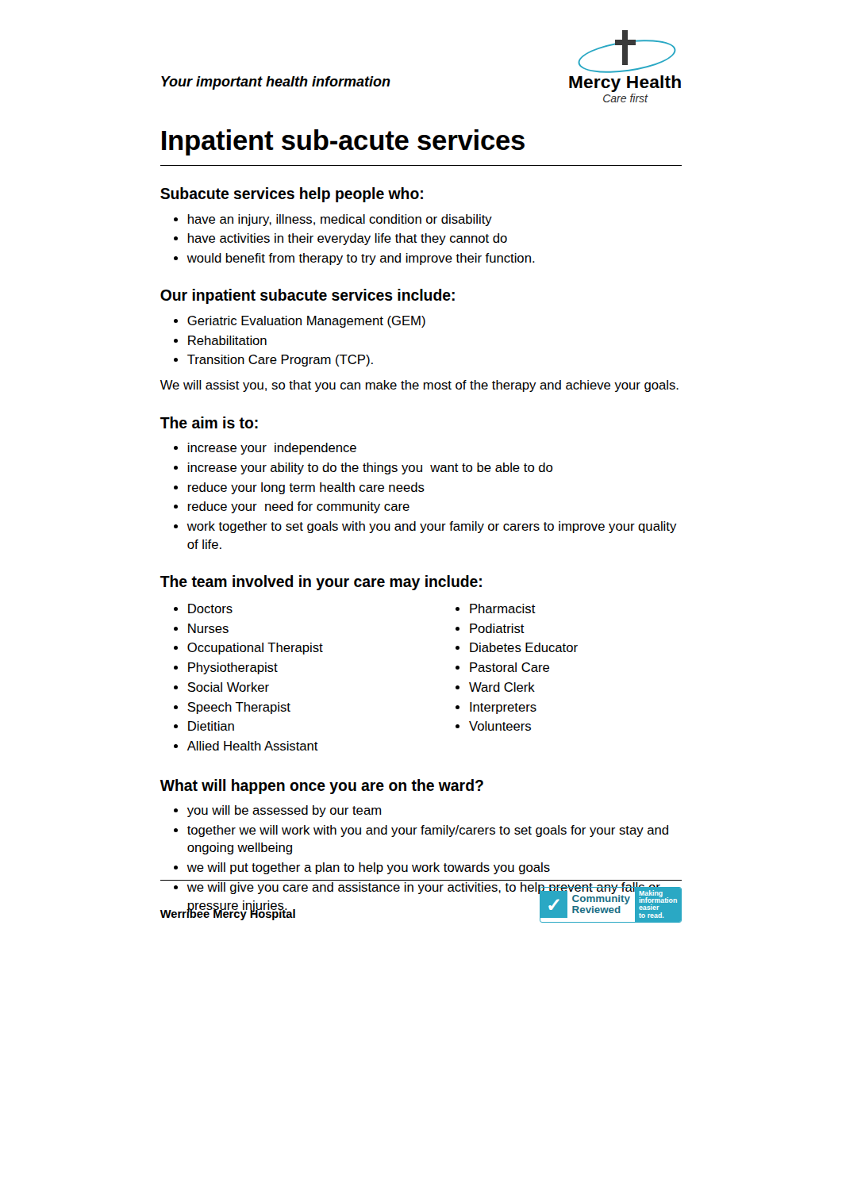Your important health information
Mercy Health
Care first
Inpatient sub-acute services
Subacute services help people who:
have an injury, illness, medical condition or disability
have activities in their everyday life that they cannot do
would benefit from therapy to try and improve their function.
Our inpatient subacute services include:
Geriatric Evaluation Management (GEM)
Rehabilitation
Transition Care Program (TCP).
We will assist you, so that you can make the most of the therapy and achieve your goals.
The aim is to:
increase your independence
increase your ability to do the things you want to be able to do
reduce your long term health care needs
reduce your need for community care
work together to set goals with you and your family or carers to improve your quality of life.
The team involved in your care may include:
Doctors
Nurses
Occupational Therapist
Physiotherapist
Social Worker
Speech Therapist
Dietitian
Allied Health Assistant
Pharmacist
Podiatrist
Diabetes Educator
Pastoral Care
Ward Clerk
Interpreters
Volunteers
What will happen once you are on the ward?
you will be assessed by our team
together we will work with you and your family/carers to set goals for your stay and ongoing wellbeing
we will put together a plan to help you work towards you goals
we will give you care and assistance in your activities, to help prevent any falls or pressure injuries.
Werribee Mercy Hospital
✓
Community
Reviewed
Making
information
easier
to read.